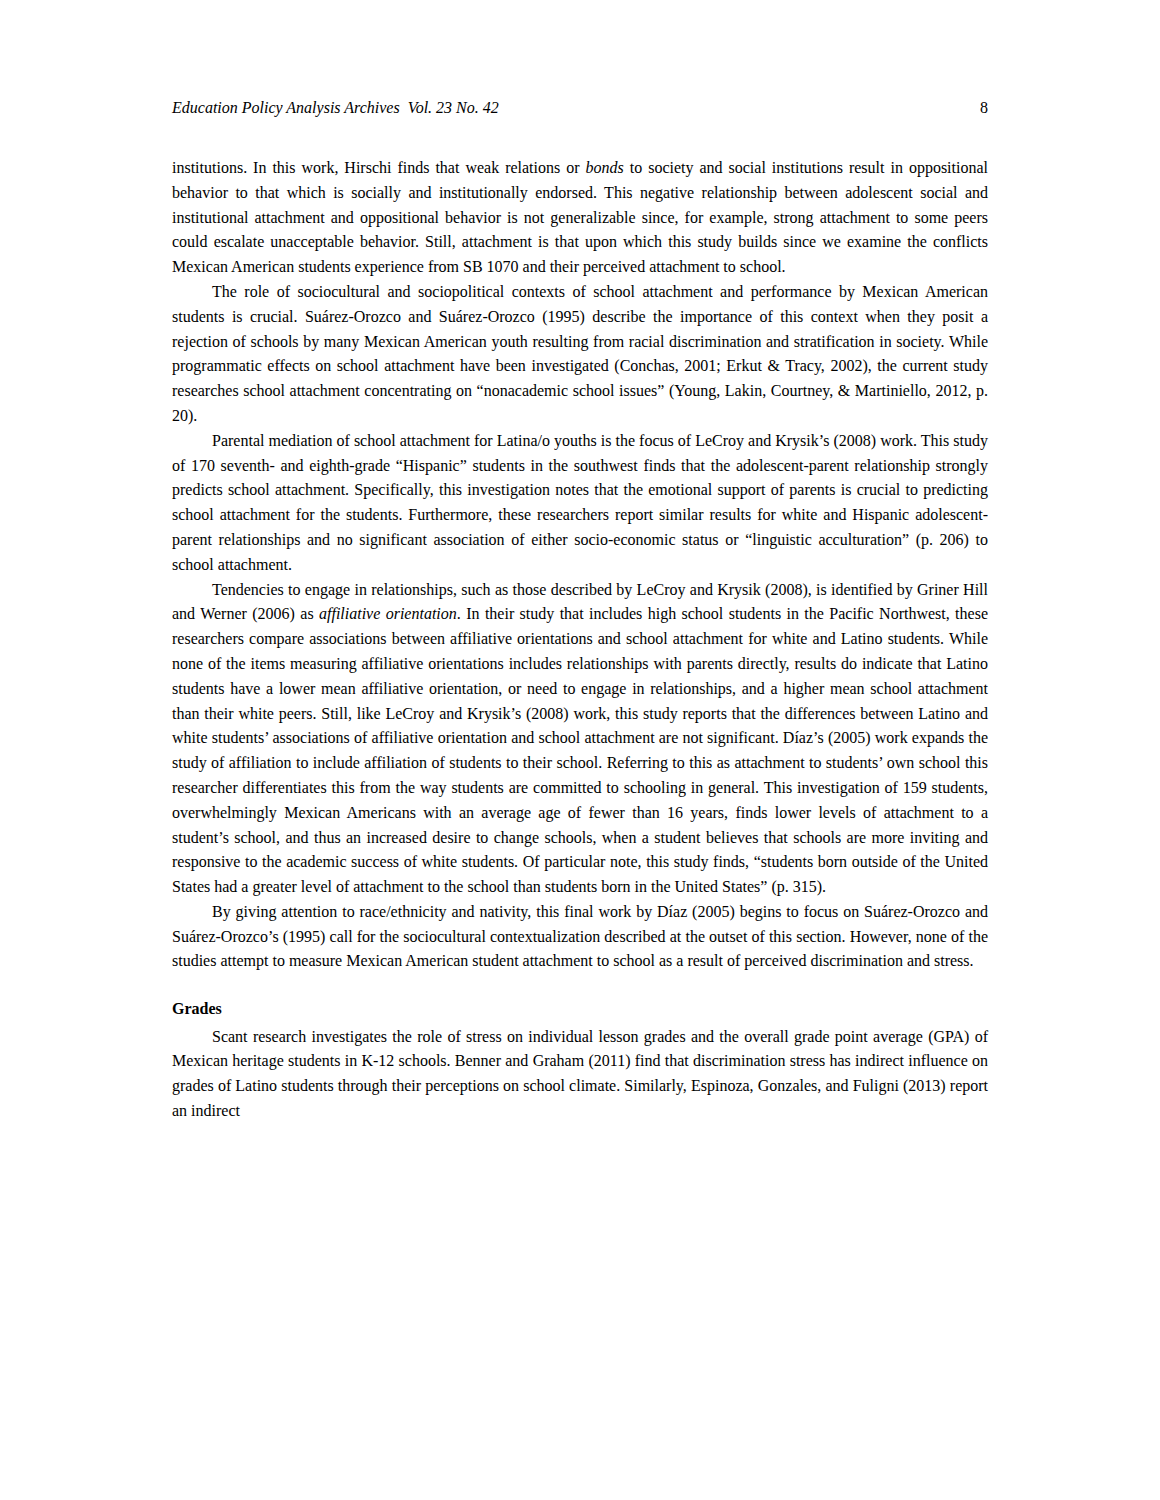Education Policy Analysis Archives Vol. 23 No. 42 8
institutions. In this work, Hirschi finds that weak relations or bonds to society and social institutions result in oppositional behavior to that which is socially and institutionally endorsed. This negative relationship between adolescent social and institutional attachment and oppositional behavior is not generalizable since, for example, strong attachment to some peers could escalate unacceptable behavior. Still, attachment is that upon which this study builds since we examine the conflicts Mexican American students experience from SB 1070 and their perceived attachment to school.
The role of sociocultural and sociopolitical contexts of school attachment and performance by Mexican American students is crucial. Suárez-Orozco and Suárez-Orozco (1995) describe the importance of this context when they posit a rejection of schools by many Mexican American youth resulting from racial discrimination and stratification in society. While programmatic effects on school attachment have been investigated (Conchas, 2001; Erkut & Tracy, 2002), the current study researches school attachment concentrating on “nonacademic school issues” (Young, Lakin, Courtney, & Martiniello, 2012, p. 20).
Parental mediation of school attachment for Latina/o youths is the focus of LeCroy and Krysik’s (2008) work. This study of 170 seventh- and eighth-grade “Hispanic” students in the southwest finds that the adolescent-parent relationship strongly predicts school attachment. Specifically, this investigation notes that the emotional support of parents is crucial to predicting school attachment for the students. Furthermore, these researchers report similar results for white and Hispanic adolescent-parent relationships and no significant association of either socio-economic status or “linguistic acculturation” (p. 206) to school attachment.
Tendencies to engage in relationships, such as those described by LeCroy and Krysik (2008), is identified by Griner Hill and Werner (2006) as affiliative orientation. In their study that includes high school students in the Pacific Northwest, these researchers compare associations between affiliative orientations and school attachment for white and Latino students. While none of the items measuring affiliative orientations includes relationships with parents directly, results do indicate that Latino students have a lower mean affiliative orientation, or need to engage in relationships, and a higher mean school attachment than their white peers. Still, like LeCroy and Krysik’s (2008) work, this study reports that the differences between Latino and white students’ associations of affiliative orientation and school attachment are not significant. Díaz’s (2005) work expands the study of affiliation to include affiliation of students to their school. Referring to this as attachment to students’ own school this researcher differentiates this from the way students are committed to schooling in general. This investigation of 159 students, overwhelmingly Mexican Americans with an average age of fewer than 16 years, finds lower levels of attachment to a student’s school, and thus an increased desire to change schools, when a student believes that schools are more inviting and responsive to the academic success of white students. Of particular note, this study finds, “students born outside of the United States had a greater level of attachment to the school than students born in the United States” (p. 315).
By giving attention to race/ethnicity and nativity, this final work by Díaz (2005) begins to focus on Suárez-Orozco and Suárez-Orozco’s (1995) call for the sociocultural contextualization described at the outset of this section. However, none of the studies attempt to measure Mexican American student attachment to school as a result of perceived discrimination and stress.
Grades
Scant research investigates the role of stress on individual lesson grades and the overall grade point average (GPA) of Mexican heritage students in K-12 schools. Benner and Graham (2011) find that discrimination stress has indirect influence on grades of Latino students through their perceptions on school climate. Similarly, Espinoza, Gonzales, and Fuligni (2013) report an indirect